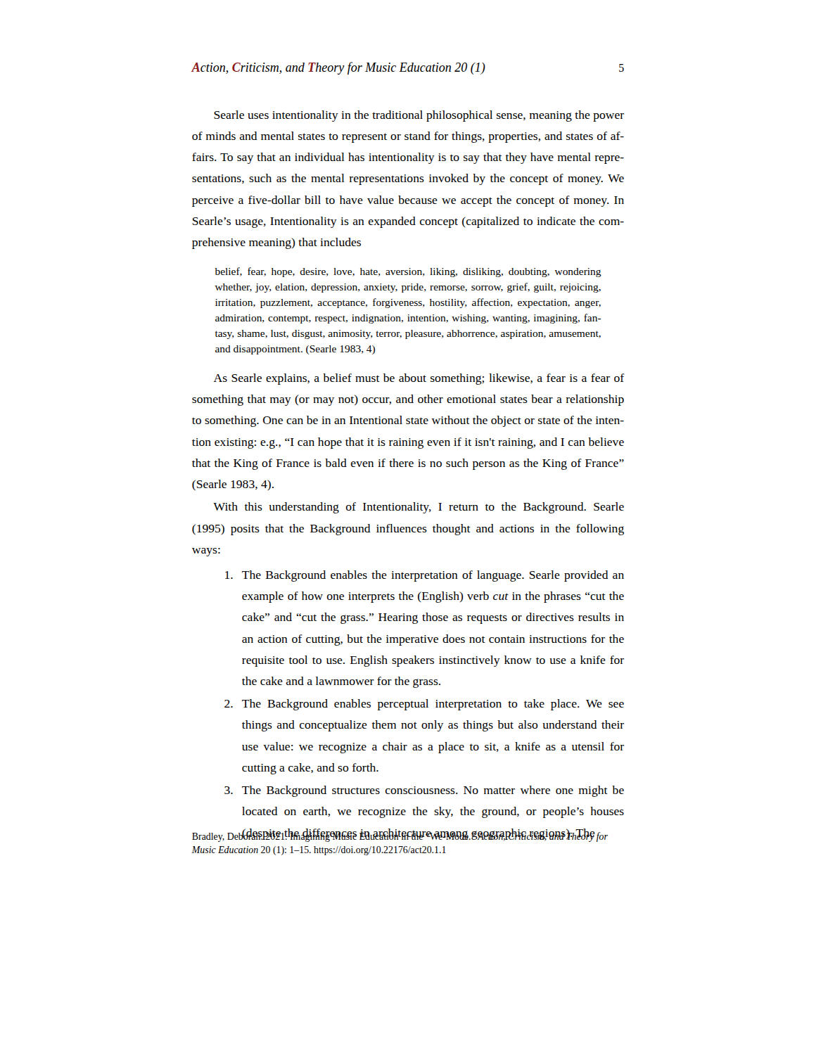Action, Criticism, and Theory for Music Education 20 (1)
5
Searle uses intentionality in the traditional philosophical sense, meaning the power of minds and mental states to represent or stand for things, properties, and states of affairs. To say that an individual has intentionality is to say that they have mental representations, such as the mental representations invoked by the concept of money. We perceive a five-dollar bill to have value because we accept the concept of money. In Searle’s usage, Intentionality is an expanded concept (capitalized to indicate the comprehensive meaning) that includes
belief, fear, hope, desire, love, hate, aversion, liking, disliking, doubting, wondering whether, joy, elation, depression, anxiety, pride, remorse, sorrow, grief, guilt, rejoicing, irritation, puzzlement, acceptance, forgiveness, hostility, affection, expectation, anger, admiration, contempt, respect, indignation, intention, wishing, wanting, imagining, fantasy, shame, lust, disgust, animosity, terror, pleasure, abhorrence, aspiration, amusement, and disappointment. (Searle 1983, 4)
As Searle explains, a belief must be about something; likewise, a fear is a fear of something that may (or may not) occur, and other emotional states bear a relationship to something. One can be in an Intentional state without the object or state of the intention existing: e.g., “I can hope that it is raining even if it isn't raining, and I can believe that the King of France is bald even if there is no such person as the King of France” (Searle 1983, 4).
With this understanding of Intentionality, I return to the Background. Searle (1995) posits that the Background influences thought and actions in the following ways:
The Background enables the interpretation of language. Searle provided an example of how one interprets the (English) verb cut in the phrases “cut the cake” and “cut the grass.” Hearing those as requests or directives results in an action of cutting, but the imperative does not contain instructions for the requisite tool to use. English speakers instinctively know to use a knife for the cake and a lawnmower for the grass.
The Background enables perceptual interpretation to take place. We see things and conceptualize them not only as things but also understand their use value: we recognize a chair as a place to sit, a knife as a utensil for cutting a cake, and so forth.
The Background structures consciousness. No matter where one might be located on earth, we recognize the sky, the ground, or people’s houses (despite the differences in architecture among geographic regions). The
Bradley, Deborah. 2021. Imagining Music Education in the “We-Mode.” Action, Criticism, and Theory for Music Education 20 (1): 1–15. https://doi.org/10.22176/act20.1.1